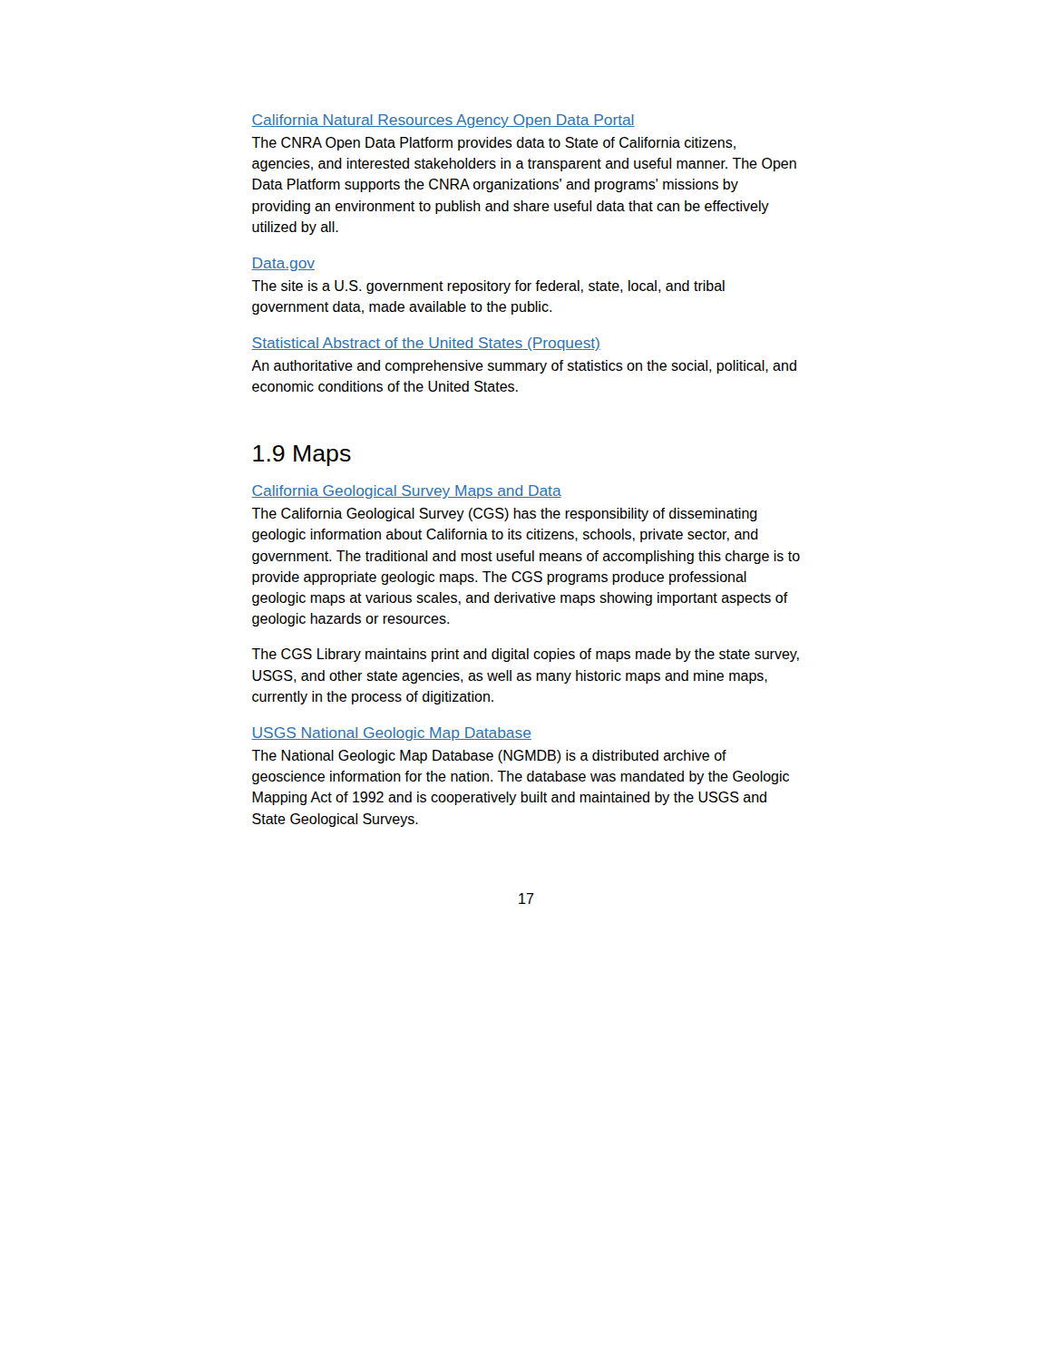California Natural Resources Agency Open Data Portal
The CNRA Open Data Platform provides data to State of California citizens, agencies, and interested stakeholders in a transparent and useful manner. The Open Data Platform supports the CNRA organizations' and programs' missions by providing an environment to publish and share useful data that can be effectively utilized by all.
Data.gov
The site is a U.S. government repository for federal, state, local, and tribal government data, made available to the public.
Statistical Abstract of the United States (Proquest)
An authoritative and comprehensive summary of statistics on the social, political, and economic conditions of the United States.
1.9 Maps
California Geological Survey Maps and Data
The California Geological Survey (CGS) has the responsibility of disseminating geologic information about California to its citizens, schools, private sector, and government. The traditional and most useful means of accomplishing this charge is to provide appropriate geologic maps. The CGS programs produce professional geologic maps at various scales, and derivative maps showing important aspects of geologic hazards or resources.
The CGS Library maintains print and digital copies of maps made by the state survey, USGS, and other state agencies, as well as many historic maps and mine maps, currently in the process of digitization.
USGS National Geologic Map Database
The National Geologic Map Database (NGMDB) is a distributed archive of geoscience information for the nation. The database was mandated by the Geologic Mapping Act of 1992 and is cooperatively built and maintained by the USGS and State Geological Surveys.
17